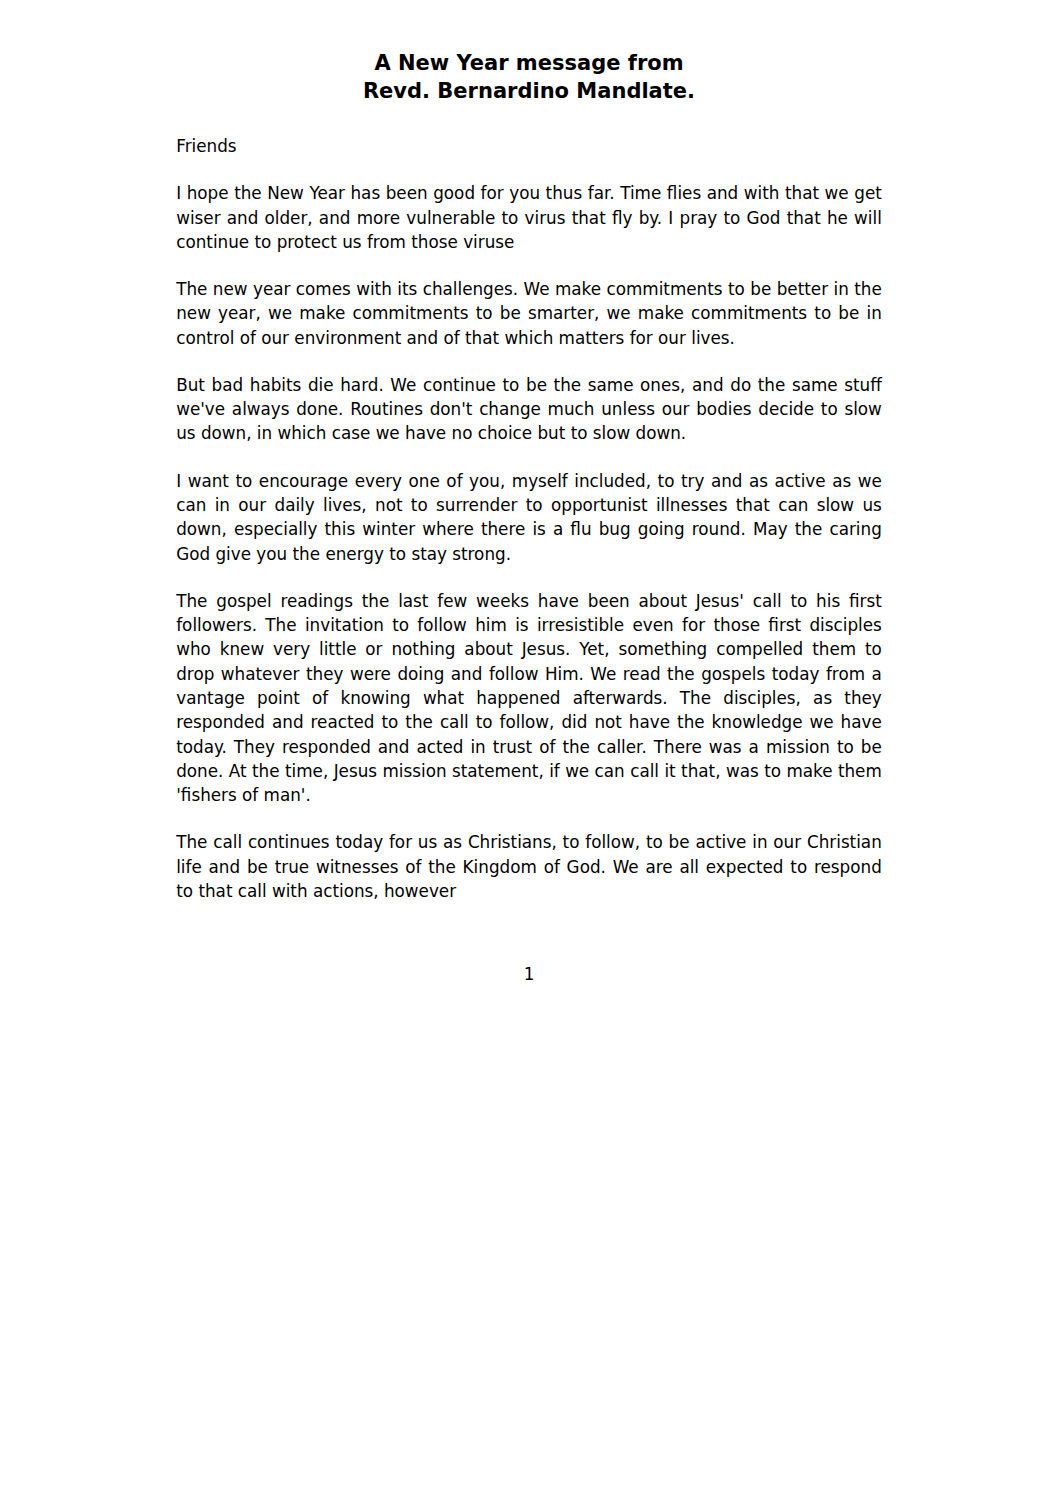A New Year message from
Revd. Bernardino Mandlate.
Friends
I hope the New Year has been good for you thus far. Time flies and with that we get wiser and older, and more vulnerable to virus that fly by. I pray to God that he will continue to protect us from those viruse
The new year comes with its challenges. We make commitments to be better in the new year, we make commitments to be smarter, we make commitments to be in control of our environment and of that which matters for our lives.
But bad habits die hard. We continue to be the same ones, and do the same stuff we've always done. Routines don't change much unless our bodies decide to slow us down, in which case we have no choice but to slow down.
I want to encourage every one of you, myself included, to try and as active as we can in our daily lives, not to surrender to opportunist illnesses that can slow us down, especially this winter where there is a flu bug going round. May the caring God give you the energy to stay strong.
The gospel readings the last few weeks have been about Jesus' call to his first followers. The invitation to follow him is irresistible even for those first disciples who knew very little or nothing about Jesus. Yet, something compelled them to drop whatever they were doing and follow Him. We read the gospels today from a vantage point of knowing what happened afterwards. The disciples, as they responded and reacted to the call to follow, did not have the knowledge we have today. They responded and acted in trust of the caller. There was a mission to be done. At the time, Jesus mission statement, if we can call it that, was to make them 'fishers of man'.
The call continues today for us as Christians, to follow, to be active in our Christian life and be true witnesses of the Kingdom of God. We are all expected to respond to that call with actions, however
1